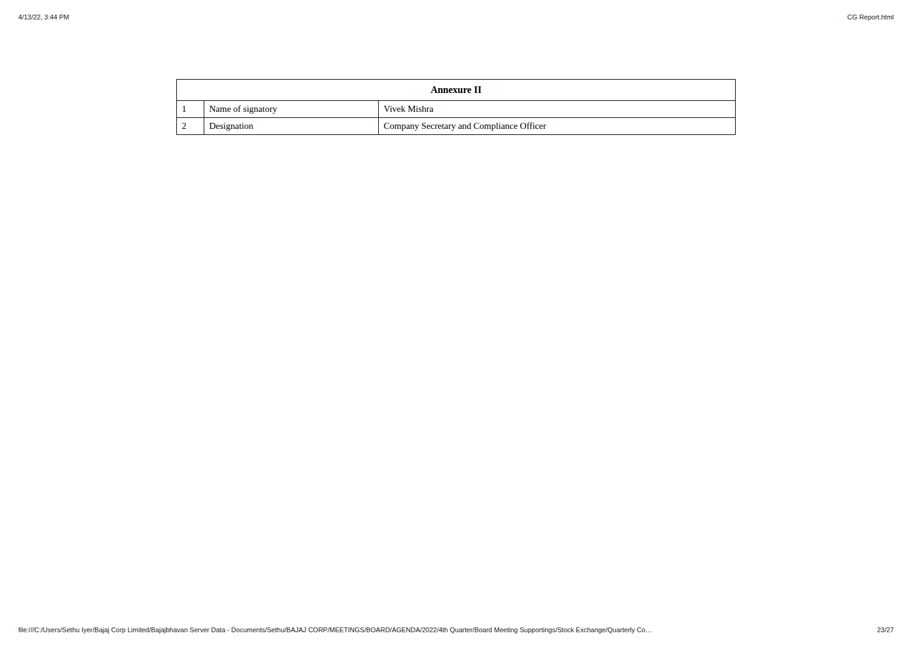4/13/22, 3:44 PM CG Report.html
| Annexure II |
| --- |
| 1 | Name of signatory | Vivek Mishra |
| 2 | Designation | Company Secretary and Compliance Officer |
file:///C:/Users/Sethu Iyer/Bajaj Corp Limited/Bajajbhavan Server Data - Documents/Sethu/BAJAJ CORP/MEETINGS/BOARD/AGENDA/2022/4th Quarter/Board Meeting Supportings/Stock Exchange/Quarterly Co… 23/27